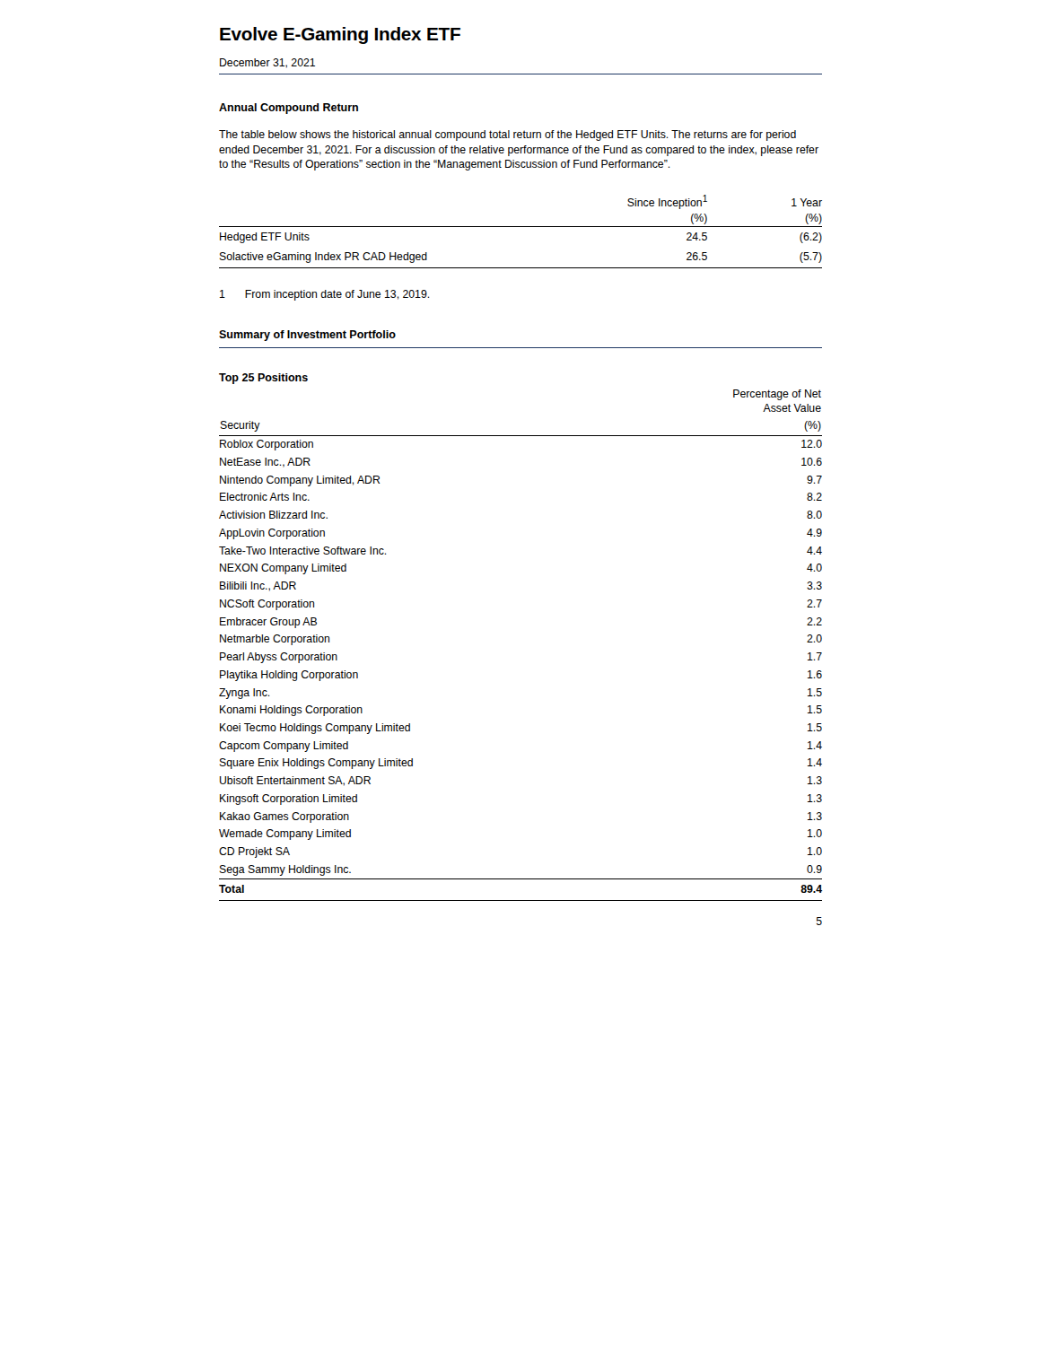Evolve E-Gaming Index ETF
December 31, 2021
Annual Compound Return
The table below shows the historical annual compound total return of the Hedged ETF Units. The returns are for period ended December 31, 2021. For a discussion of the relative performance of the Fund as compared to the index, please refer to the “Results of Operations” section in the “Management Discussion of Fund Performance”.
| | Since Inception 1 (%) | 1 Year (%) |
| --- | --- | --- |
| Hedged ETF Units | 24.5 | (6.2) |
| Solactive eGaming Index PR CAD Hedged | 26.5 | (5.7) |
1 From inception date of June 13, 2019.
Summary of Investment Portfolio
Top 25 Positions
| | Percentage of Net Asset Value |
| --- | --- |
| Security | (%) |
| Roblox Corporation | 12.0 |
| NetEase Inc., ADR | 10.6 |
| Nintendo Company Limited, ADR | 9.7 |
| Electronic Arts Inc. | 8.2 |
| Activision Blizzard Inc. | 8.0 |
| AppLovin Corporation | 4.9 |
| Take-Two Interactive Software Inc. | 4.4 |
| NEXON Company Limited | 4.0 |
| Bilibili Inc., ADR | 3.3 |
| NCSoft Corporation | 2.7 |
| Embracer Group AB | 2.2 |
| Netmarble Corporation | 2.0 |
| Pearl Abyss Corporation | 1.7 |
| Playtika Holding Corporation | 1.6 |
| Zynga Inc. | 1.5 |
| Konami Holdings Corporation | 1.5 |
| Koei Tecmo Holdings Company Limited | 1.5 |
| Capcom Company Limited | 1.4 |
| Square Enix Holdings Company Limited | 1.4 |
| Ubisoft Entertainment SA, ADR | 1.3 |
| Kingsoft Corporation Limited | 1.3 |
| Kakao Games Corporation | 1.3 |
| Wemade Company Limited | 1.0 |
| CD Projekt SA | 1.0 |
| Sega Sammy Holdings Inc. | 0.9 |
| Total | 89.4 |
5